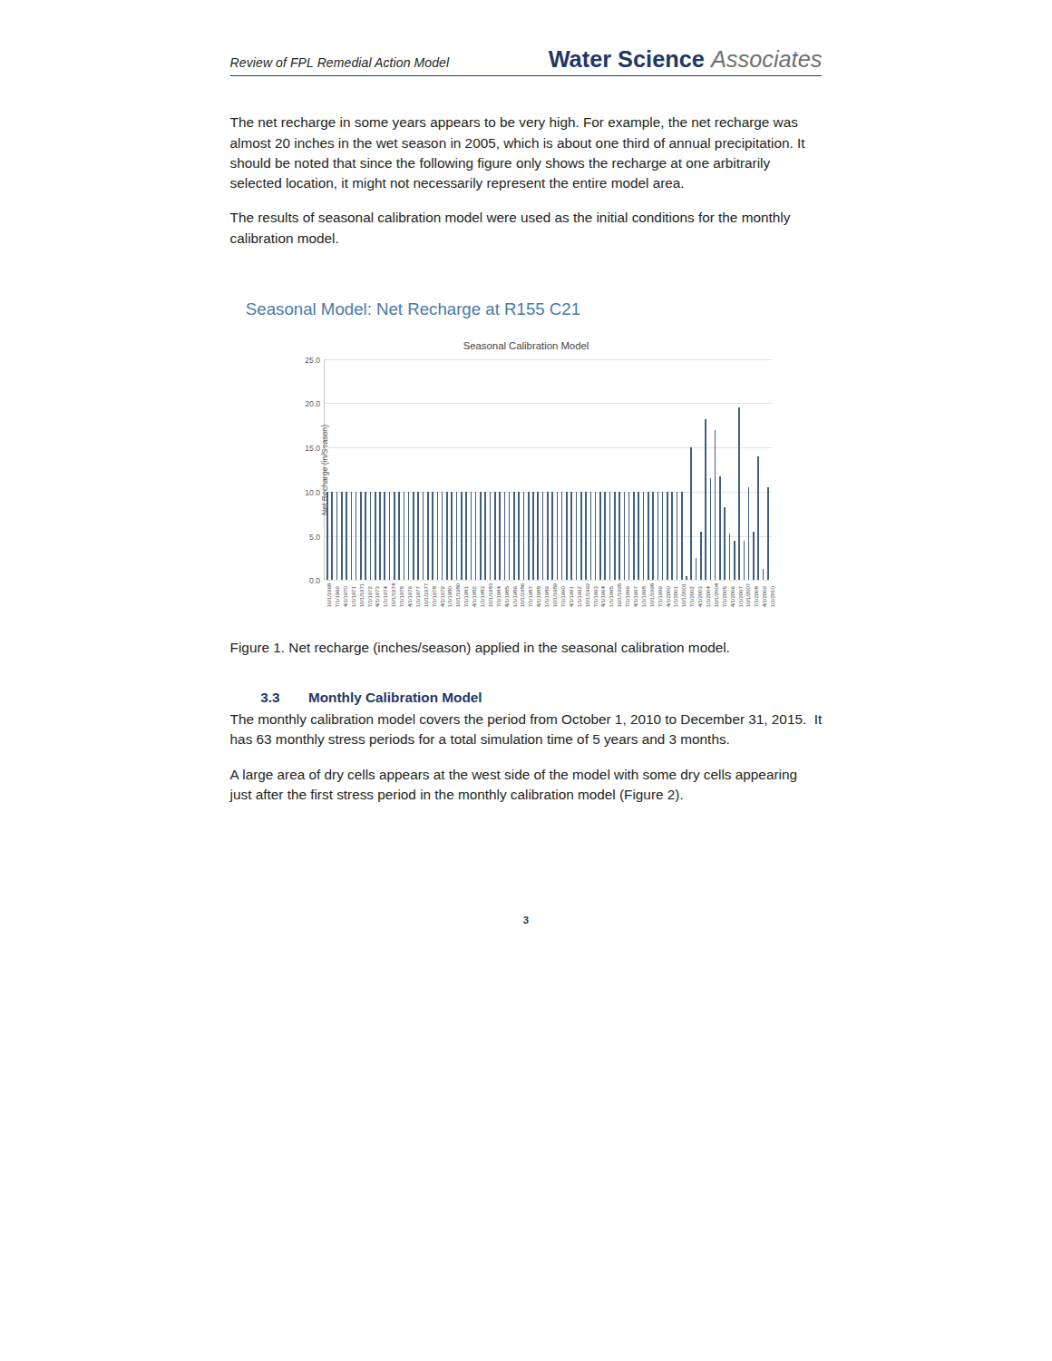Review of FPL Remedial Action Model
Water Science Associates
The net recharge in some years appears to be very high. For example, the net recharge was almost 20 inches in the wet season in 2005, which is about one third of annual precipitation. It should be noted that since the following figure only shows the recharge at one arbitrarily selected location, it might not necessarily represent the entire model area.
The results of seasonal calibration model were used as the initial conditions for the monthly calibration model.
Seasonal Model: Net Recharge at R155 C21
Seasonal Calibration Model
Net Recharge (in/Season)
25.0
20.0
15.0
10.0
5.0
0.0
10/1/1968 7/1/1969 4/1/1970 1/1/1971 10/1/1971 7/1/1972 4/1/1973 1/1/1974 10/1/1974 7/1/1975 4/1/1976 1/1/1977 10/1/1977 7/1/1978 4/1/1979 1/1/1980 10/1/1980 7/1/1981 4/1/1982 1/1/1983 10/1/1983 7/1/1984 4/1/1985 1/1/1986 10/1/1986 7/1/1987 4/1/1988 1/1/1989 10/1/1989 7/1/1990 4/1/1991 1/1/1992 10/1/1992 7/1/1993 4/1/1994 1/1/1995 10/1/1995 7/1/1996 4/1/1997 1/1/1998 10/1/1998 7/1/1999 4/1/2000 1/1/2001 10/1/2001 7/1/2002 4/1/2003 1/1/2004 10/1/2004 7/1/2005 4/1/2006 1/1/2007 10/1/2007 7/1/2008 4/1/2009 1/1/2010
Figure 1. Net recharge (inches/season) applied in the seasonal calibration model.
3.3 Monthly Calibration Model
The monthly calibration model covers the period from October 1, 2010 to December 31, 2015. It has 63 monthly stress periods for a total simulation time of 5 years and 3 months.
A large area of dry cells appears at the west side of the model with some dry cells appearing just after the first stress period in the monthly calibration model (Figure 2).
3